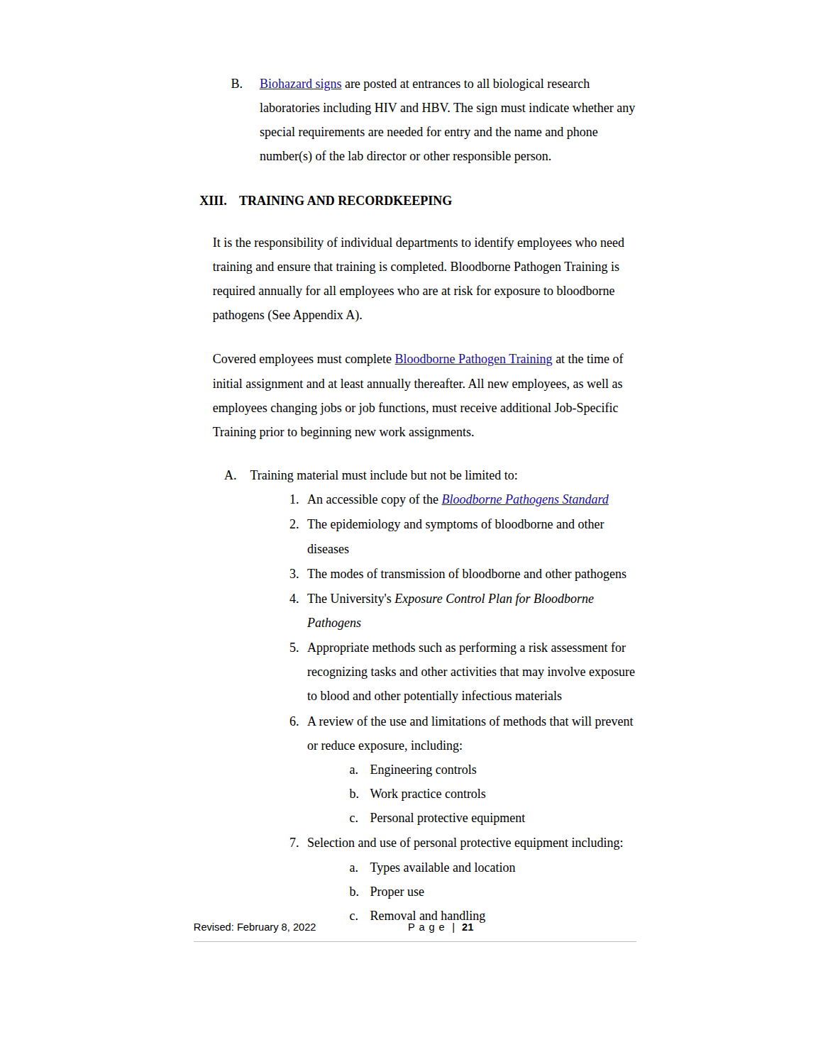B. Biohazard signs are posted at entrances to all biological research laboratories including HIV and HBV. The sign must indicate whether any special requirements are needed for entry and the name and phone number(s) of the lab director or other responsible person.
XIII. TRAINING AND RECORDKEEPING
It is the responsibility of individual departments to identify employees who need training and ensure that training is completed. Bloodborne Pathogen Training is required annually for all employees who are at risk for exposure to bloodborne pathogens (See Appendix A).
Covered employees must complete Bloodborne Pathogen Training at the time of initial assignment and at least annually thereafter. All new employees, as well as employees changing jobs or job functions, must receive additional Job-Specific Training prior to beginning new work assignments.
A. Training material must include but not be limited to:
1. An accessible copy of the Bloodborne Pathogens Standard
2. The epidemiology and symptoms of bloodborne and other diseases
3. The modes of transmission of bloodborne and other pathogens
4. The University's Exposure Control Plan for Bloodborne Pathogens
5. Appropriate methods such as performing a risk assessment for recognizing tasks and other activities that may involve exposure to blood and other potentially infectious materials
6. A review of the use and limitations of methods that will prevent or reduce exposure, including:
a. Engineering controls
b. Work practice controls
c. Personal protective equipment
7. Selection and use of personal protective equipment including:
a. Types available and location
b. Proper use
c. Removal and handling
Revised: February 8, 2022
P a g e | 21